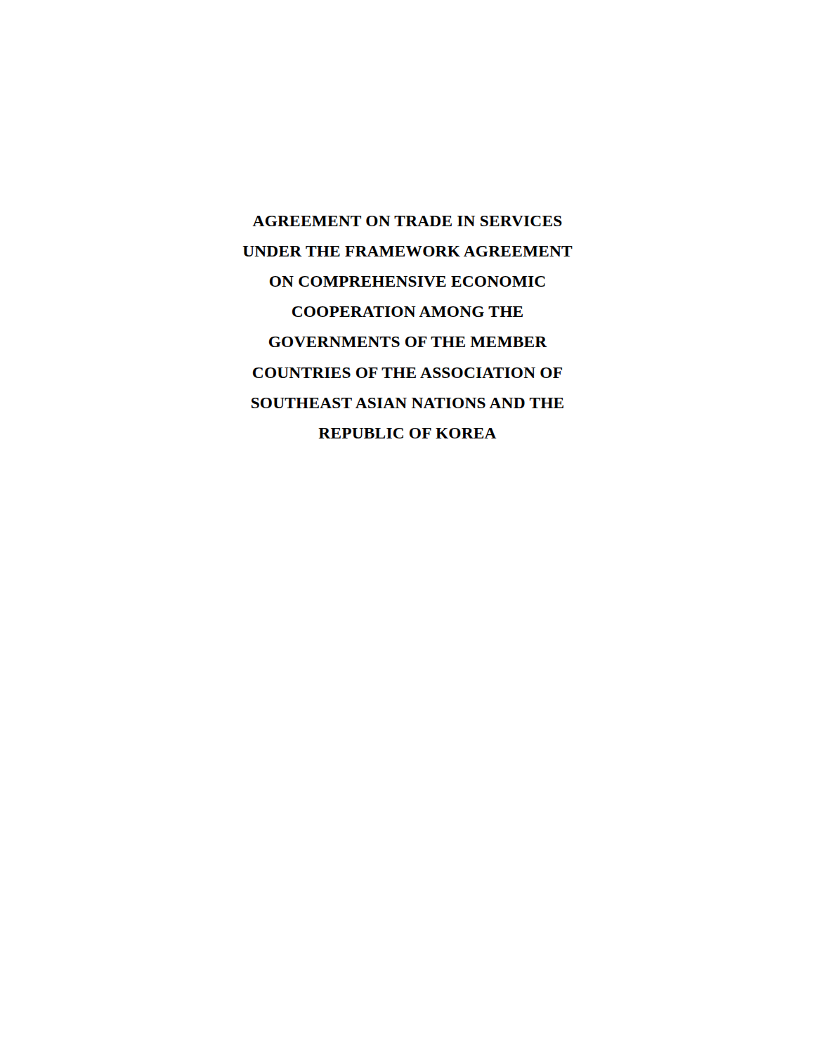Agreement on Trade in Services under the Framework Agreement on Comprehensive Economic Cooperation among the Governments of the Member Countries of the Association of Southeast Asian Nations and the Republic of Korea